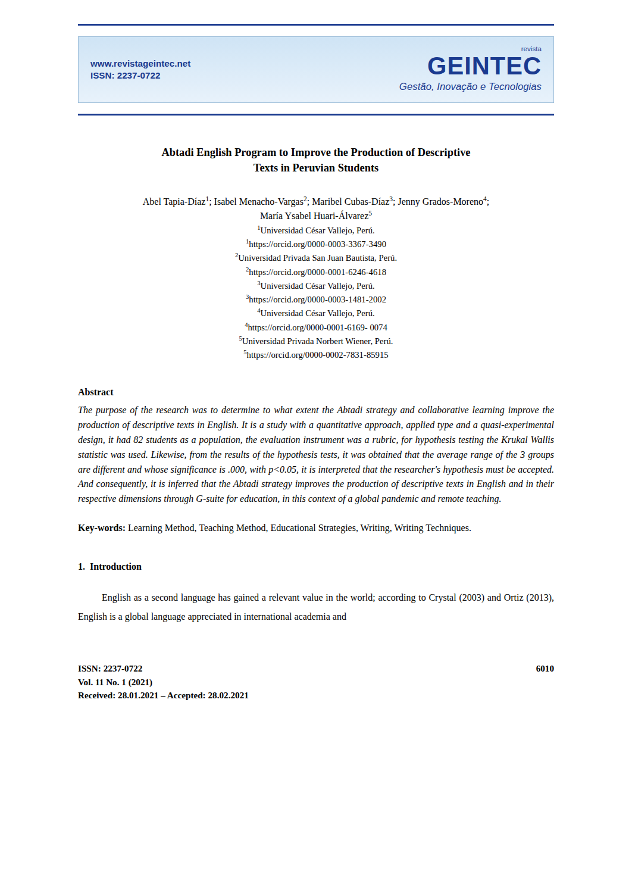www.revistageintec.net
ISSN: 2237-0722
revista GEINTEC
Gestão, Inovação e Tecnologias
Abtadi English Program to Improve the Production of Descriptive
Texts in Peruvian Students
Abel Tapia-Díaz1; Isabel Menacho-Vargas2; Maribel Cubas-Díaz3; Jenny Grados-Moreno4;
María Ysabel Huari-Álvarez5
1Universidad César Vallejo, Perú. 1https://orcid.org/0000-0003-3367-3490 2Universidad Privada San Juan Bautista, Perú. 2https://orcid.org/0000-0001-6246-4618 3Universidad César Vallejo, Perú. 3https://orcid.org/0000-0003-1481-2002 4Universidad César Vallejo, Perú. 4https://orcid.org/0000-0001-6169- 0074 5Universidad Privada Norbert Wiener, Perú. 5https://orcid.org/0000-0002-7831-85915
Abstract
The purpose of the research was to determine to what extent the Abtadi strategy and collaborative learning improve the production of descriptive texts in English. It is a study with a quantitative approach, applied type and a quasi-experimental design, it had 82 students as a population, the evaluation instrument was a rubric, for hypothesis testing the Krukal Wallis statistic was used. Likewise, from the results of the hypothesis tests, it was obtained that the average range of the 3 groups are different and whose significance is .000, with p<0.05, it is interpreted that the researcher's hypothesis must be accepted. And consequently, it is inferred that the Abtadi strategy improves the production of descriptive texts in English and in their respective dimensions through G-suite for education, in this context of a global pandemic and remote teaching.
Key-words: Learning Method, Teaching Method, Educational Strategies, Writing, Writing Techniques.
1. Introduction
English as a second language has gained a relevant value in the world; according to Crystal (2003) and Ortiz (2013), English is a global language appreciated in international academia and
ISSN: 2237-0722
Vol. 11 No. 1 (2021)
Received: 28.01.2021 – Accepted: 28.02.2021
6010